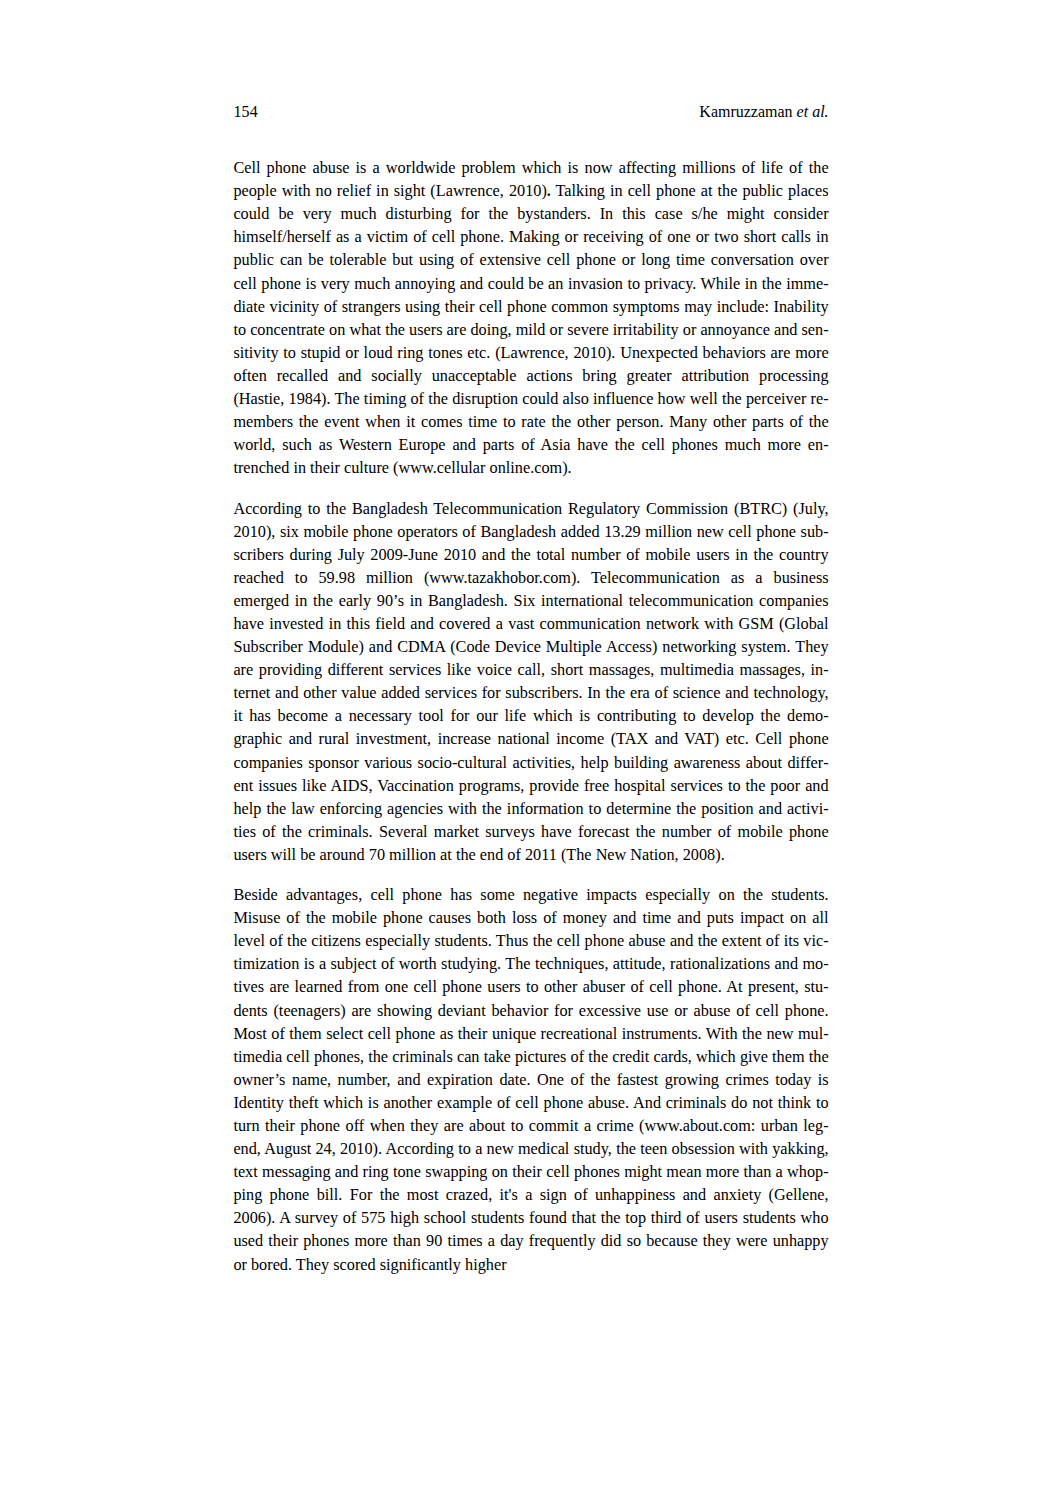154 Kamruzzaman et al.
Cell phone abuse is a worldwide problem which is now affecting millions of life of the people with no relief in sight (Lawrence, 2010). Talking in cell phone at the public places could be very much disturbing for the bystanders. In this case s/he might consider himself/herself as a victim of cell phone. Making or receiving of one or two short calls in public can be tolerable but using of extensive cell phone or long time conversation over cell phone is very much annoying and could be an invasion to privacy. While in the immediate vicinity of strangers using their cell phone common symptoms may include: Inability to concentrate on what the users are doing, mild or severe irritability or annoyance and sensitivity to stupid or loud ring tones etc. (Lawrence, 2010). Unexpected behaviors are more often recalled and socially unacceptable actions bring greater attribution processing (Hastie, 1984). The timing of the disruption could also influence how well the perceiver remembers the event when it comes time to rate the other person. Many other parts of the world, such as Western Europe and parts of Asia have the cell phones much more entrenched in their culture (www.cellular online.com).
According to the Bangladesh Telecommunication Regulatory Commission (BTRC) (July, 2010), six mobile phone operators of Bangladesh added 13.29 million new cell phone subscribers during July 2009-June 2010 and the total number of mobile users in the country reached to 59.98 million (www.tazakhobor.com). Telecommunication as a business emerged in the early 90’s in Bangladesh. Six international telecommunication companies have invested in this field and covered a vast communication network with GSM (Global Subscriber Module) and CDMA (Code Device Multiple Access) networking system. They are providing different services like voice call, short massages, multimedia massages, internet and other value added services for subscribers. In the era of science and technology, it has become a necessary tool for our life which is contributing to develop the demographic and rural investment, increase national income (TAX and VAT) etc. Cell phone companies sponsor various socio-cultural activities, help building awareness about different issues like AIDS, Vaccination programs, provide free hospital services to the poor and help the law enforcing agencies with the information to determine the position and activities of the criminals. Several market surveys have forecast the number of mobile phone users will be around 70 million at the end of 2011 (The New Nation, 2008).
Beside advantages, cell phone has some negative impacts especially on the students. Misuse of the mobile phone causes both loss of money and time and puts impact on all level of the citizens especially students. Thus the cell phone abuse and the extent of its victimization is a subject of worth studying. The techniques, attitude, rationalizations and motives are learned from one cell phone users to other abuser of cell phone. At present, students (teenagers) are showing deviant behavior for excessive use or abuse of cell phone. Most of them select cell phone as their unique recreational instruments. With the new multimedia cell phones, the criminals can take pictures of the credit cards, which give them the owner’s name, number, and expiration date. One of the fastest growing crimes today is Identity theft which is another example of cell phone abuse. And criminals do not think to turn their phone off when they are about to commit a crime (www.about.com: urban legend, August 24, 2010). According to a new medical study, the teen obsession with yakking, text messaging and ring tone swapping on their cell phones might mean more than a whopping phone bill. For the most crazed, it's a sign of unhappiness and anxiety (Gellene, 2006). A survey of 575 high school students found that the top third of users students who used their phones more than 90 times a day frequently did so because they were unhappy or bored. They scored significantly higher